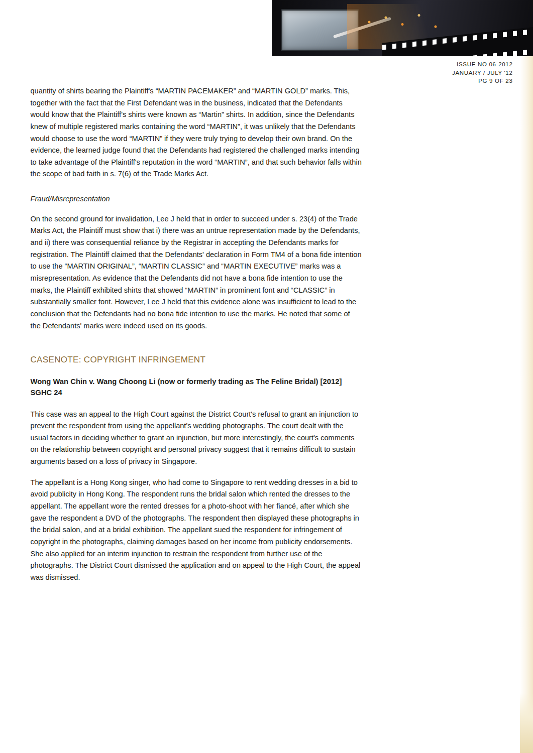Issue No 06-2012
January / July '12
PG 9 of 23
quantity of shirts bearing the Plaintiff's “MARTIN PACEMAKER” and “MARTIN GOLD” marks. This, together with the fact that the First Defendant was in the business, indicated that the Defendants would know that the Plaintiff's shirts were known as “Martin” shirts. In addition, since the Defendants knew of multiple registered marks containing the word “MARTIN”, it was unlikely that the Defendants would choose to use the word “MARTIN” if they were truly trying to develop their own brand. On the evidence, the learned judge found that the Defendants had registered the challenged marks intending to take advantage of the Plaintiff's reputation in the word “MARTIN”, and that such behavior falls within the scope of bad faith in s. 7(6) of the Trade Marks Act.
Fraud/Misrepresentation
On the second ground for invalidation, Lee J held that in order to succeed under s. 23(4) of the Trade Marks Act, the Plaintiff must show that i) there was an untrue representation made by the Defendants, and ii) there was consequential reliance by the Registrar in accepting the Defendants marks for registration. The Plaintiff claimed that the Defendants' declaration in Form TM4 of a bona fide intention to use the “MARTIN ORIGINAL”, “MARTIN CLASSIC” and “MARTIN EXECUTIVE” marks was a misrepresentation. As evidence that the Defendants did not have a bona fide intention to use the marks, the Plaintiff exhibited shirts that showed “MARTIN” in prominent font and “CLASSIC” in substantially smaller font. However, Lee J held that this evidence alone was insufficient to lead to the conclusion that the Defendants had no bona fide intention to use the marks. He noted that some of the Defendants' marks were indeed used on its goods.
Casenote: Copyright Infringement
Wong Wan Chin v. Wang Choong Li (now or formerly trading as The Feline Bridal) [2012] SGHC 24
This case was an appeal to the High Court against the District Court's refusal to grant an injunction to prevent the respondent from using the appellant's wedding photographs. The court dealt with the usual factors in deciding whether to grant an injunction, but more interestingly, the court's comments on the relationship between copyright and personal privacy suggest that it remains difficult to sustain arguments based on a loss of privacy in Singapore.
The appellant is a Hong Kong singer, who had come to Singapore to rent wedding dresses in a bid to avoid publicity in Hong Kong. The respondent runs the bridal salon which rented the dresses to the appellant. The appellant wore the rented dresses for a photo-shoot with her fiancé, after which she gave the respondent a DVD of the photographs. The respondent then displayed these photographs in the bridal salon, and at a bridal exhibition. The appellant sued the respondent for infringement of copyright in the photographs, claiming damages based on her income from publicity endorsements. She also applied for an interim injunction to restrain the respondent from further use of the photographs. The District Court dismissed the application and on appeal to the High Court, the appeal was dismissed.